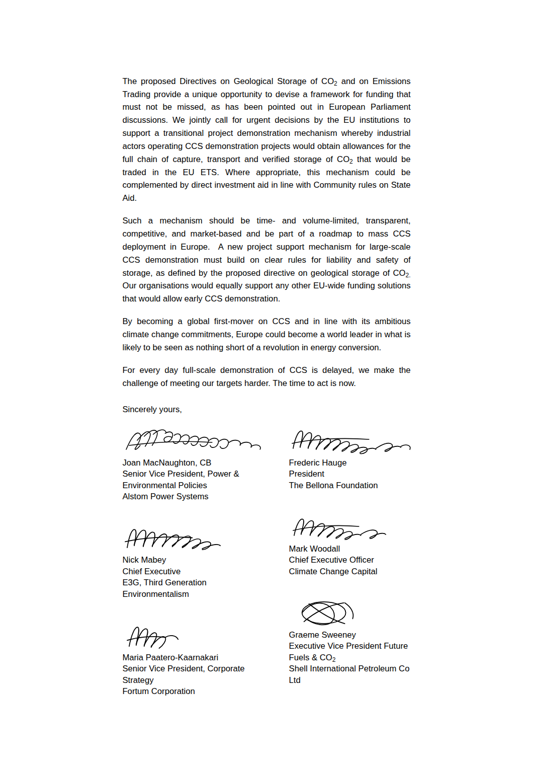The proposed Directives on Geological Storage of CO2 and on Emissions Trading provide a unique opportunity to devise a framework for funding that must not be missed, as has been pointed out in European Parliament discussions. We jointly call for urgent decisions by the EU institutions to support a transitional project demonstration mechanism whereby industrial actors operating CCS demonstration projects would obtain allowances for the full chain of capture, transport and verified storage of CO2 that would be traded in the EU ETS. Where appropriate, this mechanism could be complemented by direct investment aid in line with Community rules on State Aid.
Such a mechanism should be time- and volume-limited, transparent, competitive, and market-based and be part of a roadmap to mass CCS deployment in Europe. A new project support mechanism for large-scale CCS demonstration must build on clear rules for liability and safety of storage, as defined by the proposed directive on geological storage of CO2. Our organisations would equally support any other EU-wide funding solutions that would allow early CCS demonstration.
By becoming a global first-mover on CCS and in line with its ambitious climate change commitments, Europe could become a world leader in what is likely to be seen as nothing short of a revolution in energy conversion.
For every day full-scale demonstration of CCS is delayed, we make the challenge of meeting our targets harder. The time to act is now.
Sincerely yours,
| Joan MacNaughton, CB Senior Vice President, Power & Environmental Policies Alstom Power Systems Nick Mabey Chief Executive E3G, Third Generation Environmentalism Maria Paatero-Kaarnakari Senior Vice President, Corporate Strategy Fortum Corporation | Frederic Hauge President The Bellona Foundation Mark Woodall Chief Executive Officer Climate Change Capital Graeme Sweeney Executive Vice President Future Fuels & CO 2 Shell International Petroleum Co Ltd |